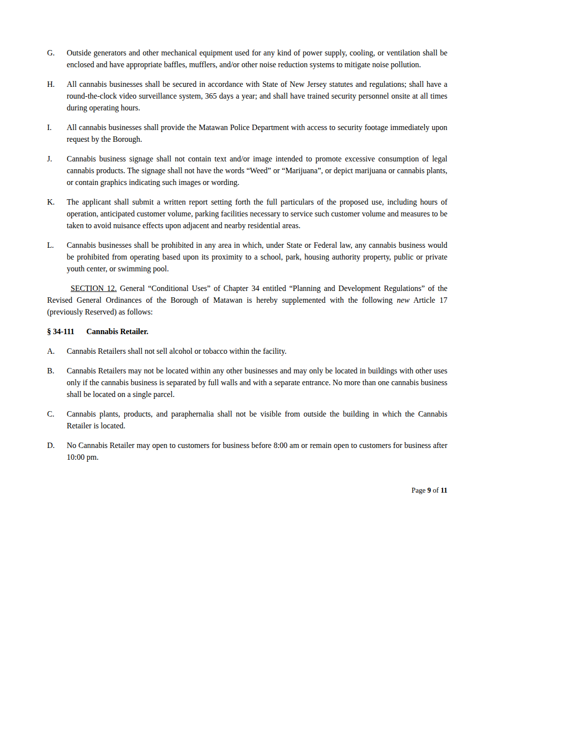G.
Outside generators and other mechanical equipment used for any kind of power supply, cooling, or ventilation shall be enclosed and have appropriate baffles, mufflers, and/or other noise reduction systems to mitigate noise pollution.
H.
All cannabis businesses shall be secured in accordance with State of New Jersey statutes and regulations; shall have a round-the-clock video surveillance system, 365 days a year; and shall have trained security personnel onsite at all times during operating hours.
I.
All cannabis businesses shall provide the Matawan Police Department with access to security footage immediately upon request by the Borough.
J.
Cannabis business signage shall not contain text and/or image intended to promote excessive consumption of legal cannabis products. The signage shall not have the words “Weed” or “Marijuana”, or depict marijuana or cannabis plants, or contain graphics indicating such images or wording.
K.
The applicant shall submit a written report setting forth the full particulars of the proposed use, including hours of operation, anticipated customer volume, parking facilities necessary to service such customer volume and measures to be taken to avoid nuisance effects upon adjacent and nearby residential areas.
L.
Cannabis businesses shall be prohibited in any area in which, under State or Federal law, any cannabis business would be prohibited from operating based upon its proximity to a school, park, housing authority property, public or private youth center, or swimming pool.
SECTION 12. General “Conditional Uses” of Chapter 34 entitled “Planning and Development Regulations” of the Revised General Ordinances of the Borough of Matawan is hereby supplemented with the following new Article 17 (previously Reserved) as follows:
§ 34-111
Cannabis Retailer.
A.
Cannabis Retailers shall not sell alcohol or tobacco within the facility.
B.
Cannabis Retailers may not be located within any other businesses and may only be located in buildings with other uses only if the cannabis business is separated by full walls and with a separate entrance. No more than one cannabis business shall be located on a single parcel.
C.
Cannabis plants, products, and paraphernalia shall not be visible from outside the building in which the Cannabis Retailer is located.
D.
No Cannabis Retailer may open to customers for business before 8:00 am or remain open to customers for business after 10:00 pm.
Page 9 of 11